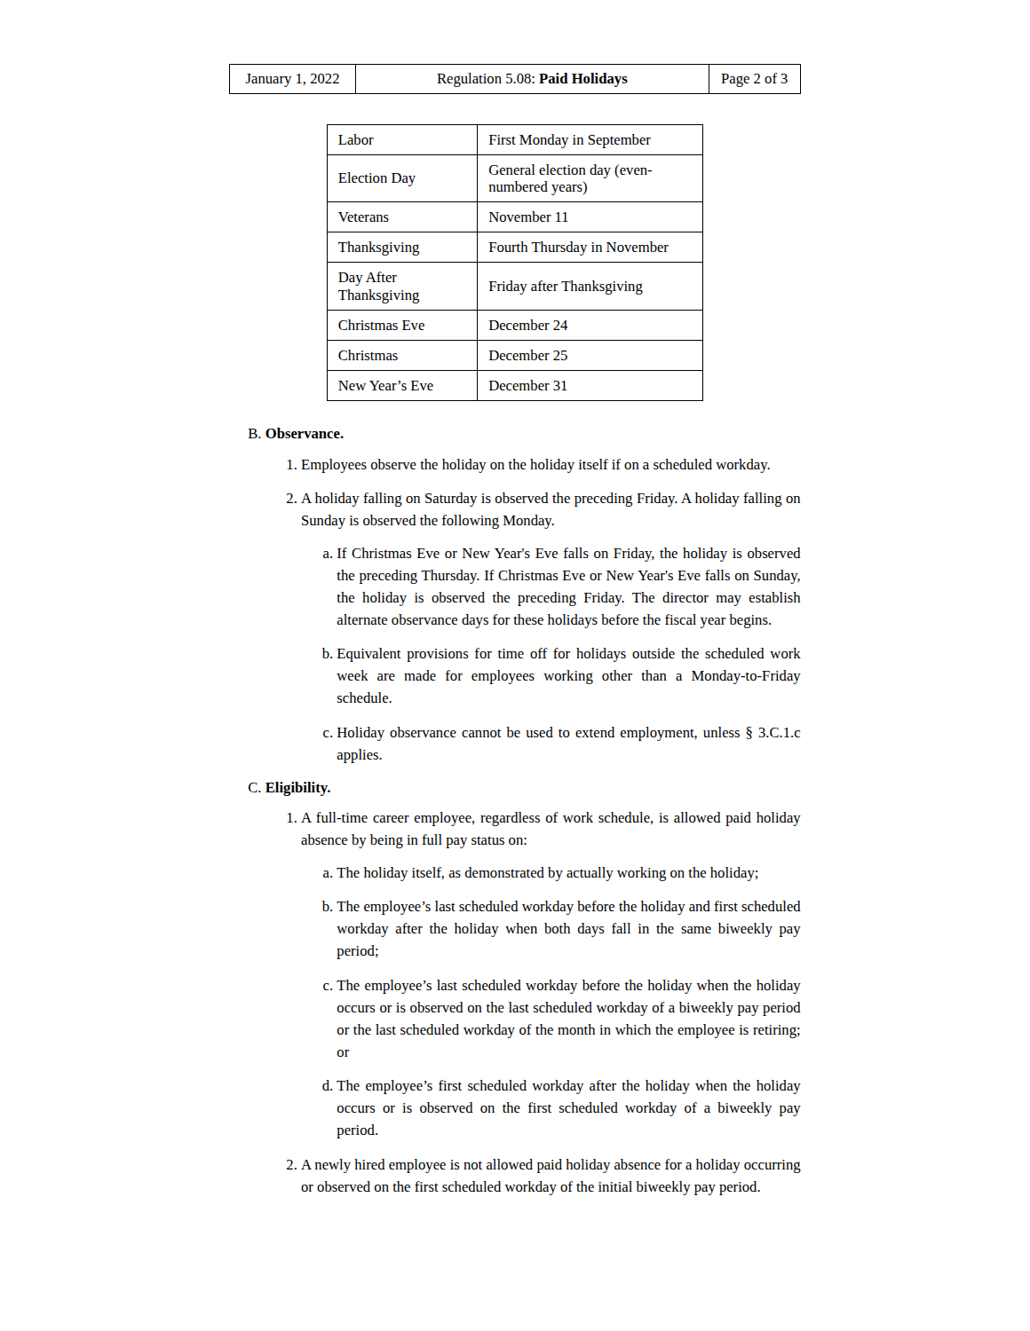| January 1, 2022 | Regulation 5.08: Paid Holidays | Page 2 of 3 |
| Labor | First Monday in September |
| Election Day | General election day (even-numbered years) |
| Veterans | November 11 |
| Thanksgiving | Fourth Thursday in November |
| Day After Thanksgiving | Friday after Thanksgiving |
| Christmas Eve | December 24 |
| Christmas | December 25 |
| New Year’s Eve | December 31 |
Observance.
Employees observe the holiday on the holiday itself if on a scheduled workday.
A holiday falling on Saturday is observed the preceding Friday. A holiday falling on Sunday is observed the following Monday.
If Christmas Eve or New Year's Eve falls on Friday, the holiday is observed the preceding Thursday. If Christmas Eve or New Year's Eve falls on Sunday, the holiday is observed the preceding Friday. The director may establish alternate observance days for these holidays before the fiscal year begins.
Equivalent provisions for time off for holidays outside the scheduled work week are made for employees working other than a Monday-to-Friday schedule.
Holiday observance cannot be used to extend employment, unless § 3.C.1.c applies.
Eligibility.
A full-time career employee, regardless of work schedule, is allowed paid holiday absence by being in full pay status on:
The holiday itself, as demonstrated by actually working on the holiday;
The employee’s last scheduled workday before the holiday and first scheduled workday after the holiday when both days fall in the same biweekly pay period;
The employee’s last scheduled workday before the holiday when the holiday occurs or is observed on the last scheduled workday of a biweekly pay period or the last scheduled workday of the month in which the employee is retiring; or
The employee’s first scheduled workday after the holiday when the holiday occurs or is observed on the first scheduled workday of a biweekly pay period.
A newly hired employee is not allowed paid holiday absence for a holiday occurring or observed on the first scheduled workday of the initial biweekly pay period.